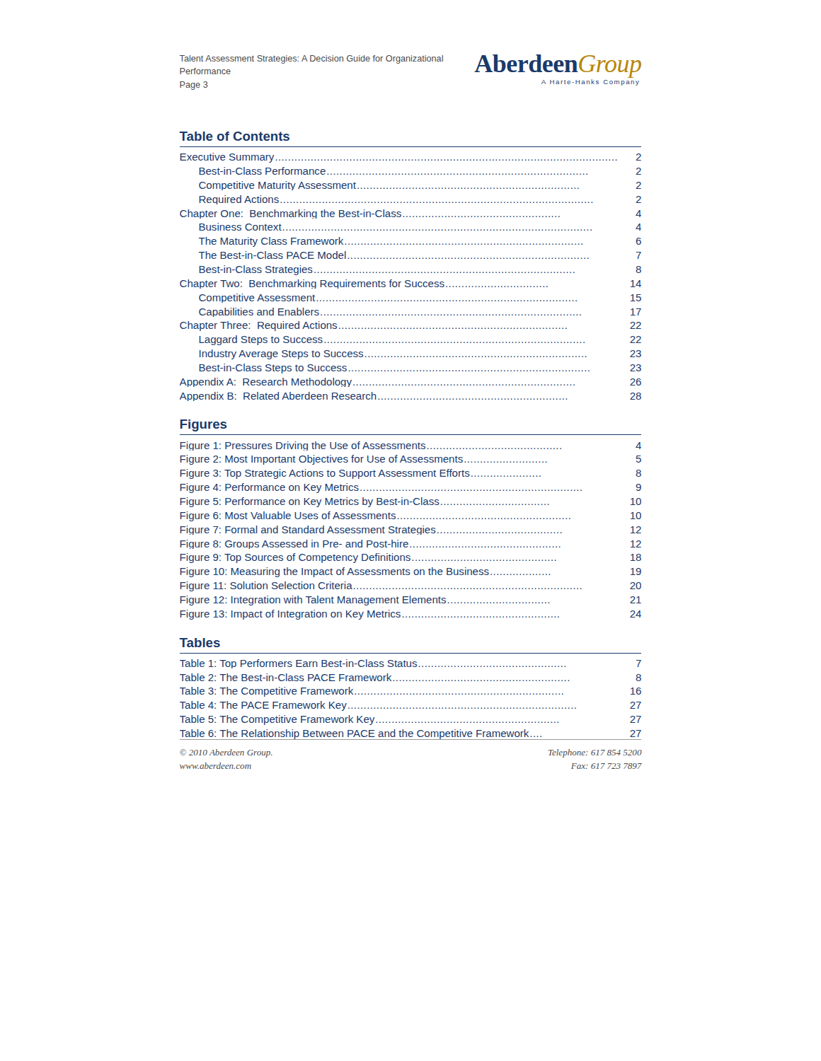Talent Assessment Strategies: A Decision Guide for Organizational Performance
Page 3
Aberdeen Group
A Harte-Hanks Company
Table of Contents
Executive Summary.......................................................................................................... 2
Best-in-Class Performance................................................................................. 2
Competitive Maturity Assessment..................................................................... 2
Required Actions................................................................................................. 2
Chapter One: Benchmarking the Best-in-Class................................................. 4
Business Context................................................................................................ 4
The Maturity Class Framework.......................................................................... 6
The Best-in-Class PACE Model........................................................................... 7
Best-in-Class Strategies................................................................................. 8
Chapter Two: Benchmarking Requirements for Success................................ 14
Competitive Assessment................................................................................. 15
Capabilities and Enablers................................................................................. 17
Chapter Three: Required Actions....................................................................... 22
Laggard Steps to Success................................................................................. 22
Industry Average Steps to Success..................................................................... 23
Best-in-Class Steps to Success........................................................................... 23
Appendix A: Research Methodology..................................................................... 26
Appendix B: Related Aberdeen Research........................................................... 28
Figures
Figure 1: Pressures Driving the Use of Assessments.......................................... 4
Figure 2: Most Important Objectives for Use of Assessments.......................... 5
Figure 3: Top Strategic Actions to Support Assessment Efforts...................... 8
Figure 4: Performance on Key Metrics..................................................................... 9
Figure 5: Performance on Key Metrics by Best-in-Class.................................. 10
Figure 6: Most Valuable Uses of Assessments...................................................... 10
Figure 7: Formal and Standard Assessment Strategies....................................... 12
Figure 8: Groups Assessed in Pre- and Post-hire............................................... 12
Figure 9: Top Sources of Competency Definitions............................................. 18
Figure 10: Measuring the Impact of Assessments on the Business................... 19
Figure 11: Solution Selection Criteria....................................................................... 20
Figure 12: Integration with Talent Management Elements................................ 21
Figure 13: Impact of Integration on Key Metrics................................................. 24
Tables
Table 1: Top Performers Earn Best-in-Class Status.............................................. 7
Table 2: The Best-in-Class PACE Framework....................................................... 8
Table 3: The Competitive Framework................................................................. 16
Table 4: The PACE Framework Key....................................................................... 27
Table 5: The Competitive Framework Key......................................................... 27
Table 6: The Relationship Between PACE and the Competitive Framework.... 27
© 2010 Aberdeen Group. www.aberdeen.com
Telephone: 617 854 5200 Fax: 617 723 7897